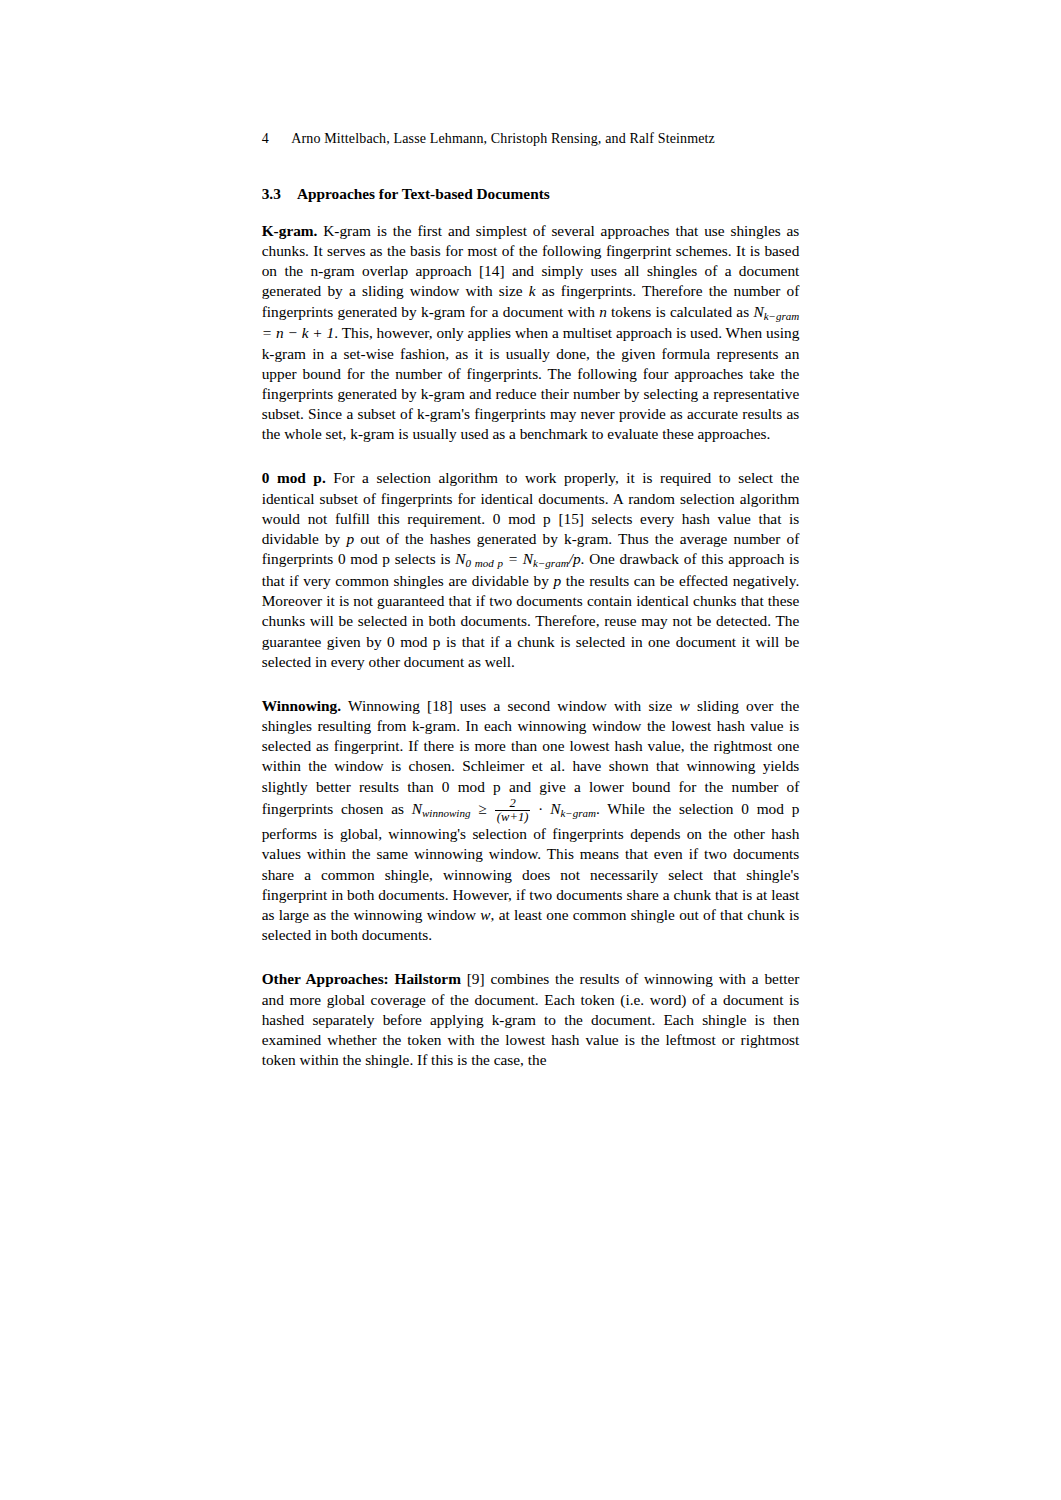4 Arno Mittelbach, Lasse Lehmann, Christoph Rensing, and Ralf Steinmetz
3.3 Approaches for Text-based Documents
K-gram. K-gram is the first and simplest of several approaches that use shingles as chunks. It serves as the basis for most of the following fingerprint schemes. It is based on the n-gram overlap approach [14] and simply uses all shingles of a document generated by a sliding window with size k as fingerprints. Therefore the number of fingerprints generated by k-gram for a document with n tokens is calculated as Nk−gram = n − k + 1. This, however, only applies when a multiset approach is used. When using k-gram in a set-wise fashion, as it is usually done, the given formula represents an upper bound for the number of fingerprints. The following four approaches take the fingerprints generated by k-gram and reduce their number by selecting a representative subset. Since a subset of k-gram's fingerprints may never provide as accurate results as the whole set, k-gram is usually used as a benchmark to evaluate these approaches.
0 mod p. For a selection algorithm to work properly, it is required to select the identical subset of fingerprints for identical documents. A random selection algorithm would not fulfill this requirement. 0 mod p [15] selects every hash value that is dividable by p out of the hashes generated by k-gram. Thus the average number of fingerprints 0 mod p selects is N0 mod p = Nk−gram/p. One drawback of this approach is that if very common shingles are dividable by p the results can be effected negatively. Moreover it is not guaranteed that if two documents contain identical chunks that these chunks will be selected in both documents. Therefore, reuse may not be detected. The guarantee given by 0 mod p is that if a chunk is selected in one document it will be selected in every other document as well.
Winnowing. Winnowing [18] uses a second window with size w sliding over the shingles resulting from k-gram. In each winnowing window the lowest hash value is selected as fingerprint. If there is more than one lowest hash value, the rightmost one within the window is chosen. Schleimer et al. have shown that winnowing yields slightly better results than 0 mod p and give a lower bound for the number of fingerprints chosen as Nwinnowing ≥ 2(w+1) · Nk−gram. While the selection 0 mod p performs is global, winnowing's selection of fingerprints depends on the other hash values within the same winnowing window. This means that even if two documents share a common shingle, winnowing does not necessarily select that shingle's fingerprint in both documents. However, if two documents share a chunk that is at least as large as the winnowing window w, at least one common shingle out of that chunk is selected in both documents.
Other Approaches: Hailstorm [9] combines the results of winnowing with a better and more global coverage of the document. Each token (i.e. word) of a document is hashed separately before applying k-gram to the document. Each shingle is then examined whether the token with the lowest hash value is the leftmost or rightmost token within the shingle. If this is the case, the